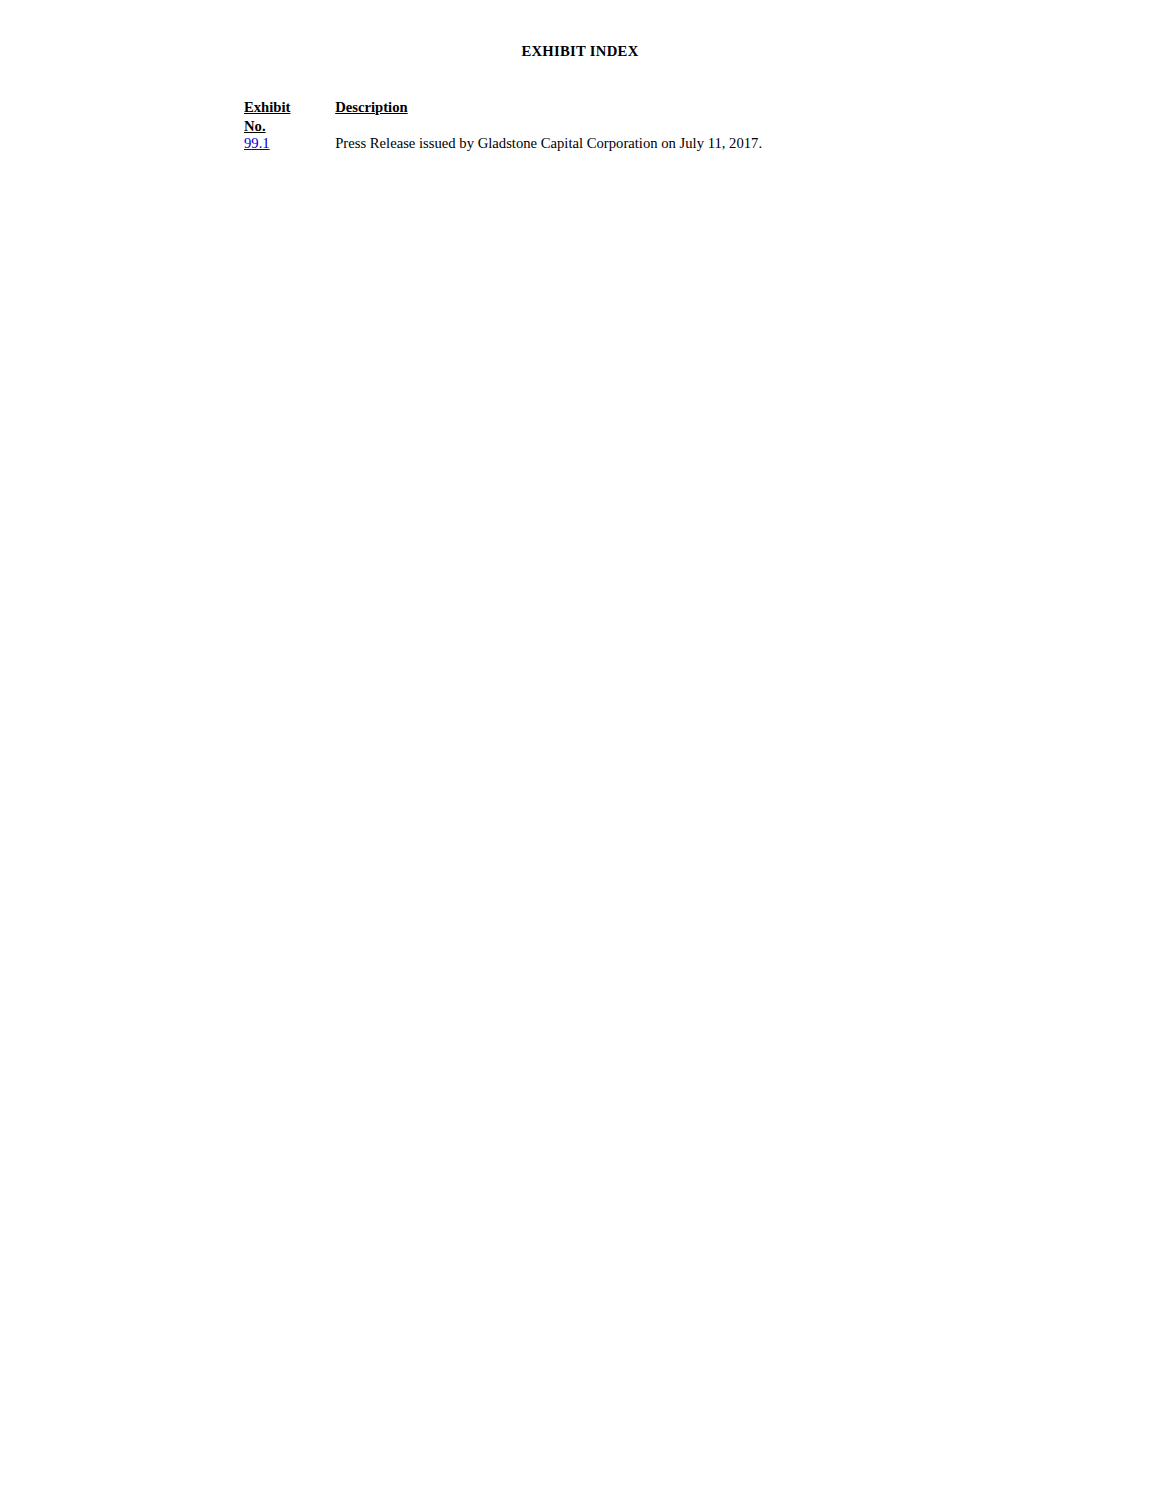EXHIBIT INDEX
| Exhibit No. | Description |
| --- | --- |
| 99.1 | Press Release issued by Gladstone Capital Corporation on July 11, 2017. |